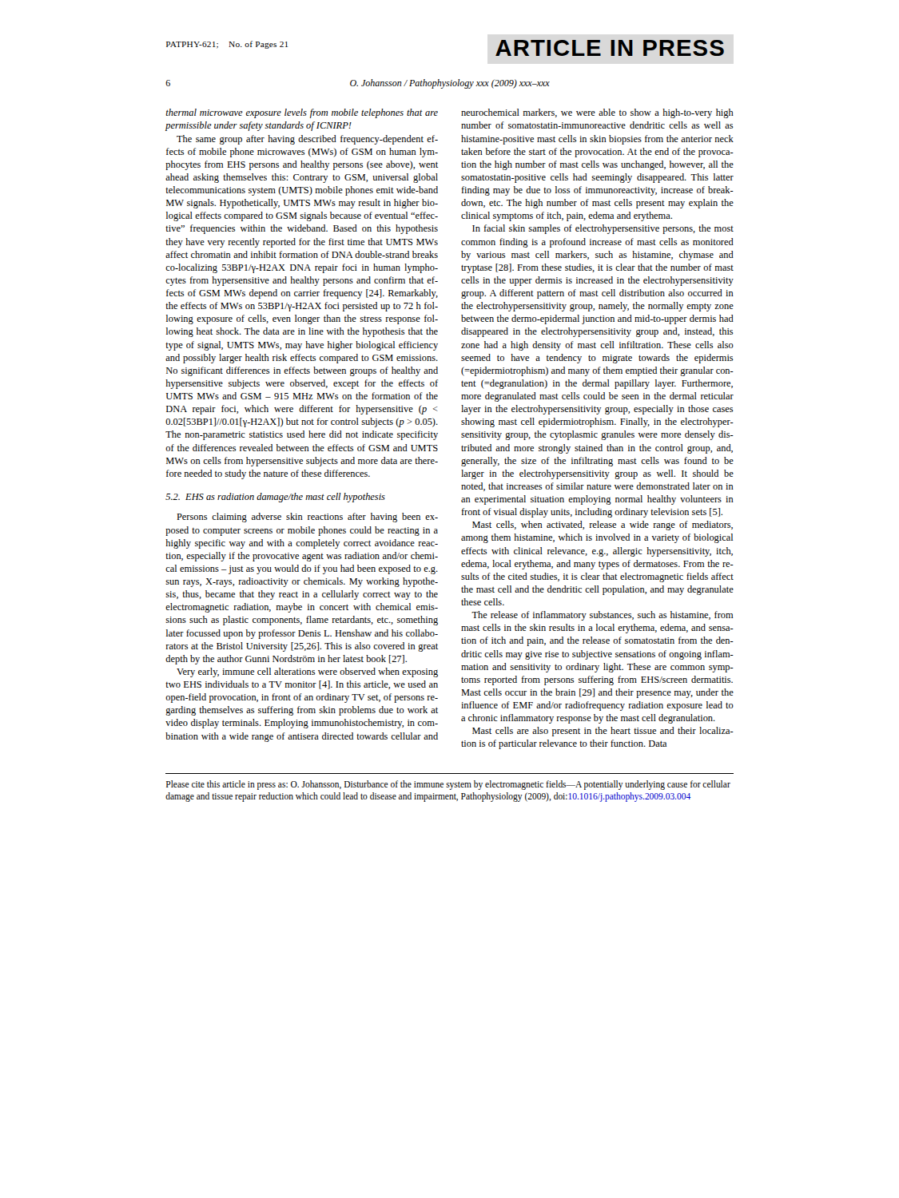PATPHY-621; No. of Pages 21
ARTICLE IN PRESS
6
O. Johansson / Pathophysiology xxx (2009) xxx–xxx
thermal microwave exposure levels from mobile telephones that are permissible under safety standards of ICNIRP!
The same group after having described frequency-dependent effects of mobile phone microwaves (MWs) of GSM on human lymphocytes from EHS persons and healthy persons (see above), went ahead asking themselves this: Contrary to GSM, universal global telecommunications system (UMTS) mobile phones emit wide-band MW signals. Hypothetically, UMTS MWs may result in higher biological effects compared to GSM signals because of eventual “effective” frequencies within the wideband. Based on this hypothesis they have very recently reported for the first time that UMTS MWs affect chromatin and inhibit formation of DNA double-strand breaks co-localizing 53BP1/γ-H2AX DNA repair foci in human lymphocytes from hypersensitive and healthy persons and confirm that effects of GSM MWs depend on carrier frequency [24]. Remarkably, the effects of MWs on 53BP1/γ-H2AX foci persisted up to 72 h following exposure of cells, even longer than the stress response following heat shock. The data are in line with the hypothesis that the type of signal, UMTS MWs, may have higher biological efficiency and possibly larger health risk effects compared to GSM emissions. No significant differences in effects between groups of healthy and hypersensitive subjects were observed, except for the effects of UMTS MWs and GSM – 915 MHz MWs on the formation of the DNA repair foci, which were different for hypersensitive (p < 0.02[53BP1]//0.01[γ-H2AX]) but not for control subjects (p > 0.05). The non-parametric statistics used here did not indicate specificity of the differences revealed between the effects of GSM and UMTS MWs on cells from hypersensitive subjects and more data are therefore needed to study the nature of these differences.
5.2. EHS as radiation damage/the mast cell hypothesis
Persons claiming adverse skin reactions after having been exposed to computer screens or mobile phones could be reacting in a highly specific way and with a completely correct avoidance reaction, especially if the provocative agent was radiation and/or chemical emissions – just as you would do if you had been exposed to e.g. sun rays, X-rays, radioactivity or chemicals. My working hypothesis, thus, became that they react in a cellularly correct way to the electromagnetic radiation, maybe in concert with chemical emissions such as plastic components, flame retardants, etc., something later focussed upon by professor Denis L. Henshaw and his collaborators at the Bristol University [25,26]. This is also covered in great depth by the author Gunni Nordström in her latest book [27].
Very early, immune cell alterations were observed when exposing two EHS individuals to a TV monitor [4]. In this article, we used an open-field provocation, in front of an ordinary TV set, of persons regarding themselves as suffering from skin problems due to work at video display terminals. Employing immunohistochemistry, in combination with a wide range of antisera directed towards cellular and neurochemical markers, we were able to show a high-to-very high number of somatostatin-immunoreactive dendritic cells as well as histamine-positive mast cells in skin biopsies from the anterior neck taken before the start of the provocation. At the end of the provocation the high number of mast cells was unchanged, however, all the somatostatin-positive cells had seemingly disappeared. This latter finding may be due to loss of immunoreactivity, increase of breakdown, etc. The high number of mast cells present may explain the clinical symptoms of itch, pain, edema and erythema.
In facial skin samples of electrohypersensitive persons, the most common finding is a profound increase of mast cells as monitored by various mast cell markers, such as histamine, chymase and tryptase [28]. From these studies, it is clear that the number of mast cells in the upper dermis is increased in the electrohypersensitivity group. A different pattern of mast cell distribution also occurred in the electrohypersensitivity group, namely, the normally empty zone between the dermo-epidermal junction and mid-to-upper dermis had disappeared in the electrohypersensitivity group and, instead, this zone had a high density of mast cell infiltration. These cells also seemed to have a tendency to migrate towards the epidermis (=epidermiotrophism) and many of them emptied their granular content (=degranulation) in the dermal papillary layer. Furthermore, more degranulated mast cells could be seen in the dermal reticular layer in the electrohypersensitivity group, especially in those cases showing mast cell epidermiotrophism. Finally, in the electrohypersensitivity group, the cytoplasmic granules were more densely distributed and more strongly stained than in the control group, and, generally, the size of the infiltrating mast cells was found to be larger in the electrohypersensitivity group as well. It should be noted, that increases of similar nature were demonstrated later on in an experimental situation employing normal healthy volunteers in front of visual display units, including ordinary television sets [5].
Mast cells, when activated, release a wide range of mediators, among them histamine, which is involved in a variety of biological effects with clinical relevance, e.g., allergic hypersensitivity, itch, edema, local erythema, and many types of dermatoses. From the results of the cited studies, it is clear that electromagnetic fields affect the mast cell and the dendritic cell population, and may degranulate these cells.
The release of inflammatory substances, such as histamine, from mast cells in the skin results in a local erythema, edema, and sensation of itch and pain, and the release of somatostatin from the dendritic cells may give rise to subjective sensations of ongoing inflammation and sensitivity to ordinary light. These are common symptoms reported from persons suffering from EHS/screen dermatitis. Mast cells occur in the brain [29] and their presence may, under the influence of EMF and/or radiofrequency radiation exposure lead to a chronic inflammatory response by the mast cell degranulation.
Mast cells are also present in the heart tissue and their localization is of particular relevance to their function. Data
Please cite this article in press as: O. Johansson, Disturbance of the immune system by electromagnetic fields—A potentially underlying cause for cellular damage and tissue repair reduction which could lead to disease and impairment, Pathophysiology (2009), doi:10.1016/j.pathophys.2009.03.004